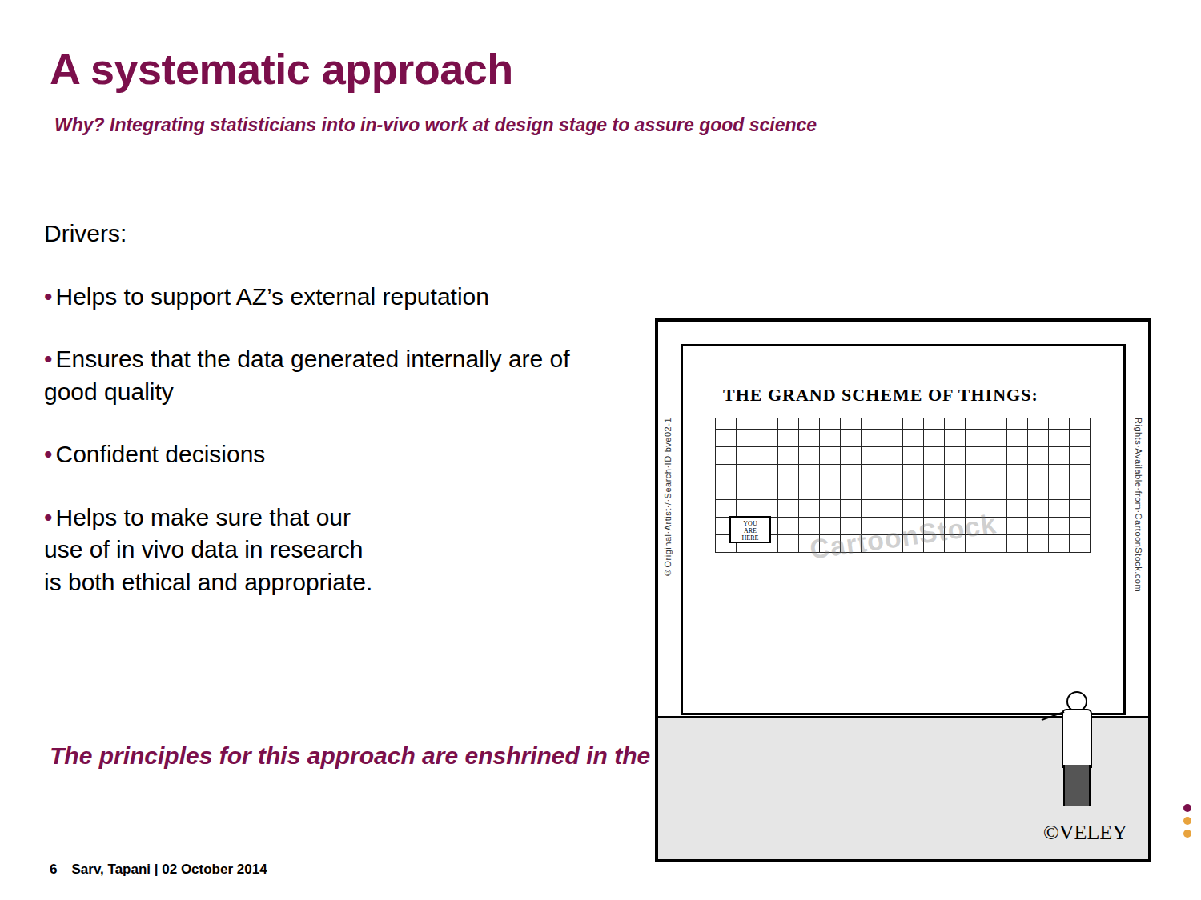A systematic approach
Why? Integrating statisticians into in-vivo work at design stage to assure good science
Drivers:
Helps to support AZ’s external reputation
Ensures that the data generated internally are of good quality
Confident decisions
Helps to make sure that our
use of in vivo data in research
is both ethical and appropriate.
The principles for this approach are enshrined in the corporate Bioethics Policy.
6 Sarv, Tapani | 02 October 2014
THE GRAND SCHEME OF THINGS:
YOU
ARE
HERE
CartoonStock
©Original·Artist·/·Search·ID·bve02-1
Rights·Available·from·CartoonStock.com
©VELEY